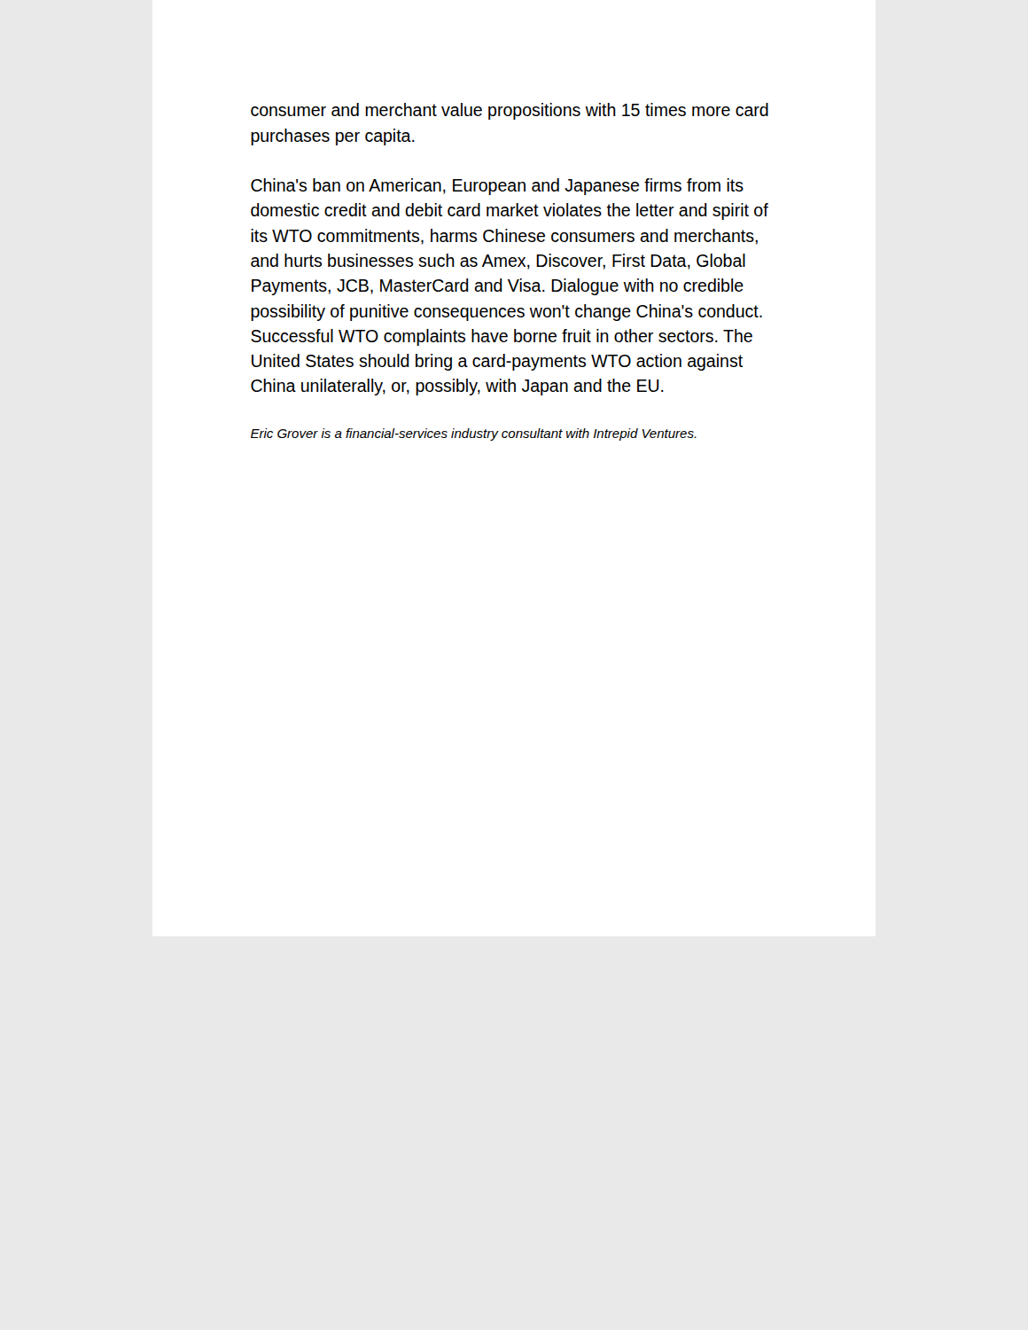consumer and merchant value propositions with 15 times more card purchases per capita.
China's ban on American, European and Japanese firms from its domestic credit and debit card market violates the letter and spirit of its WTO commitments, harms Chinese consumers and merchants, and hurts businesses such as Amex, Discover, First Data, Global Payments, JCB, MasterCard and Visa. Dialogue with no credible possibility of punitive consequences won't change China's conduct. Successful WTO complaints have borne fruit in other sectors. The United States should bring a card-payments WTO action against China unilaterally, or, possibly, with Japan and the EU.
Eric Grover is a financial-services industry consultant with Intrepid Ventures.